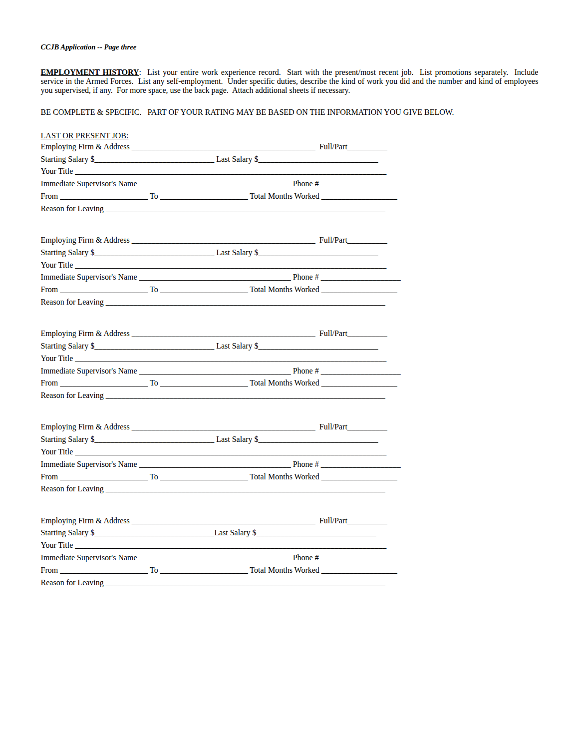CCJB Application -- Page three
EMPLOYMENT HISTORY: List your entire work experience record. Start with the present/most recent job. List promotions separately. Include service in the Armed Forces. List any self-employment. Under specific duties, describe the kind of work you did and the number and kind of employees you supervised, if any. For more space, use the back page. Attach additional sheets if necessary.
BE COMPLETE & SPECIFIC. PART OF YOUR RATING MAY BE BASED ON THE INFORMATION YOU GIVE BELOW.
LAST OR PRESENT JOB:
Employing Firm & Address ______________________________________________ Full/Part__________
Starting Salary $______________________________ Last Salary $______________________________
Your Title ______________________________________________________________________________
Immediate Supervisor's Name ______________________________________ Phone # ____________________
From ______________________ To ______________________ Total Months Worked ___________________
Reason for Leaving ______________________________________________________________________
Employing Firm & Address ______________________________________________ Full/Part__________
Starting Salary $______________________________ Last Salary $______________________________
Your Title ______________________________________________________________________________
Immediate Supervisor's Name ______________________________________ Phone # ____________________
From ______________________ To ______________________ Total Months Worked ___________________
Reason for Leaving ______________________________________________________________________
Employing Firm & Address ______________________________________________ Full/Part__________
Starting Salary $______________________________ Last Salary $______________________________
Your Title ______________________________________________________________________________
Immediate Supervisor's Name ______________________________________ Phone # ____________________
From ______________________ To ______________________ Total Months Worked ___________________
Reason for Leaving ______________________________________________________________________
Employing Firm & Address ______________________________________________ Full/Part__________
Starting Salary $______________________________ Last Salary $______________________________
Your Title ______________________________________________________________________________
Immediate Supervisor's Name ______________________________________ Phone # ____________________
From ______________________ To ______________________ Total Months Worked ___________________
Reason for Leaving ______________________________________________________________________
Employing Firm & Address ______________________________________________ Full/Part__________
Starting Salary $______________________________Last Salary $______________________________
Your Title ______________________________________________________________________________
Immediate Supervisor's Name ______________________________________ Phone # ____________________
From ______________________ To ______________________ Total Months Worked ___________________
Reason for Leaving ______________________________________________________________________